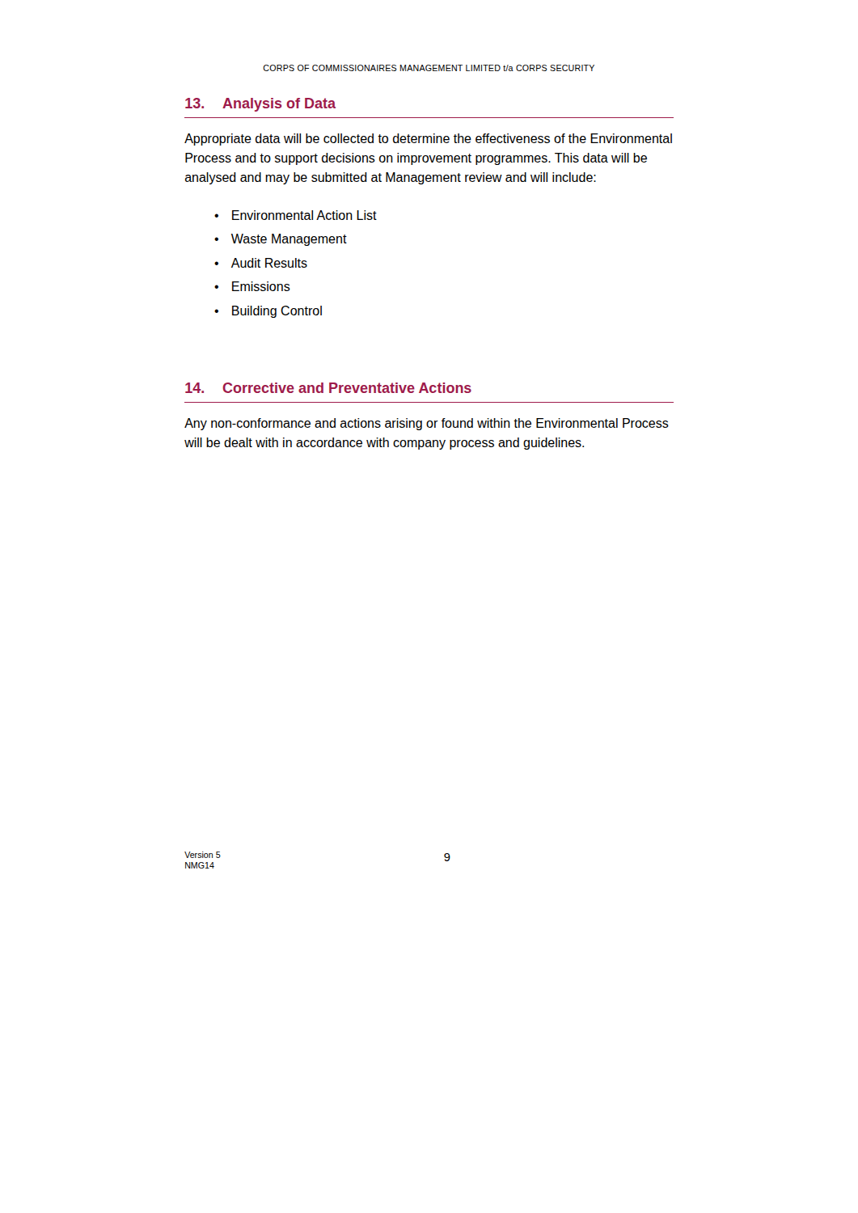CORPS OF COMMISSIONAIRES MANAGEMENT LIMITED t/a CORPS SECURITY
13. Analysis of Data
Appropriate data will be collected to determine the effectiveness of the Environmental Process and to support decisions on improvement programmes. This data will be analysed and may be submitted at Management review and will include:
Environmental Action List
Waste Management
Audit Results
Emissions
Building Control
14. Corrective and Preventative Actions
Any non-conformance and actions arising or found within the Environmental Process will be dealt with in accordance with company process and guidelines.
Version 5
NMG14
9